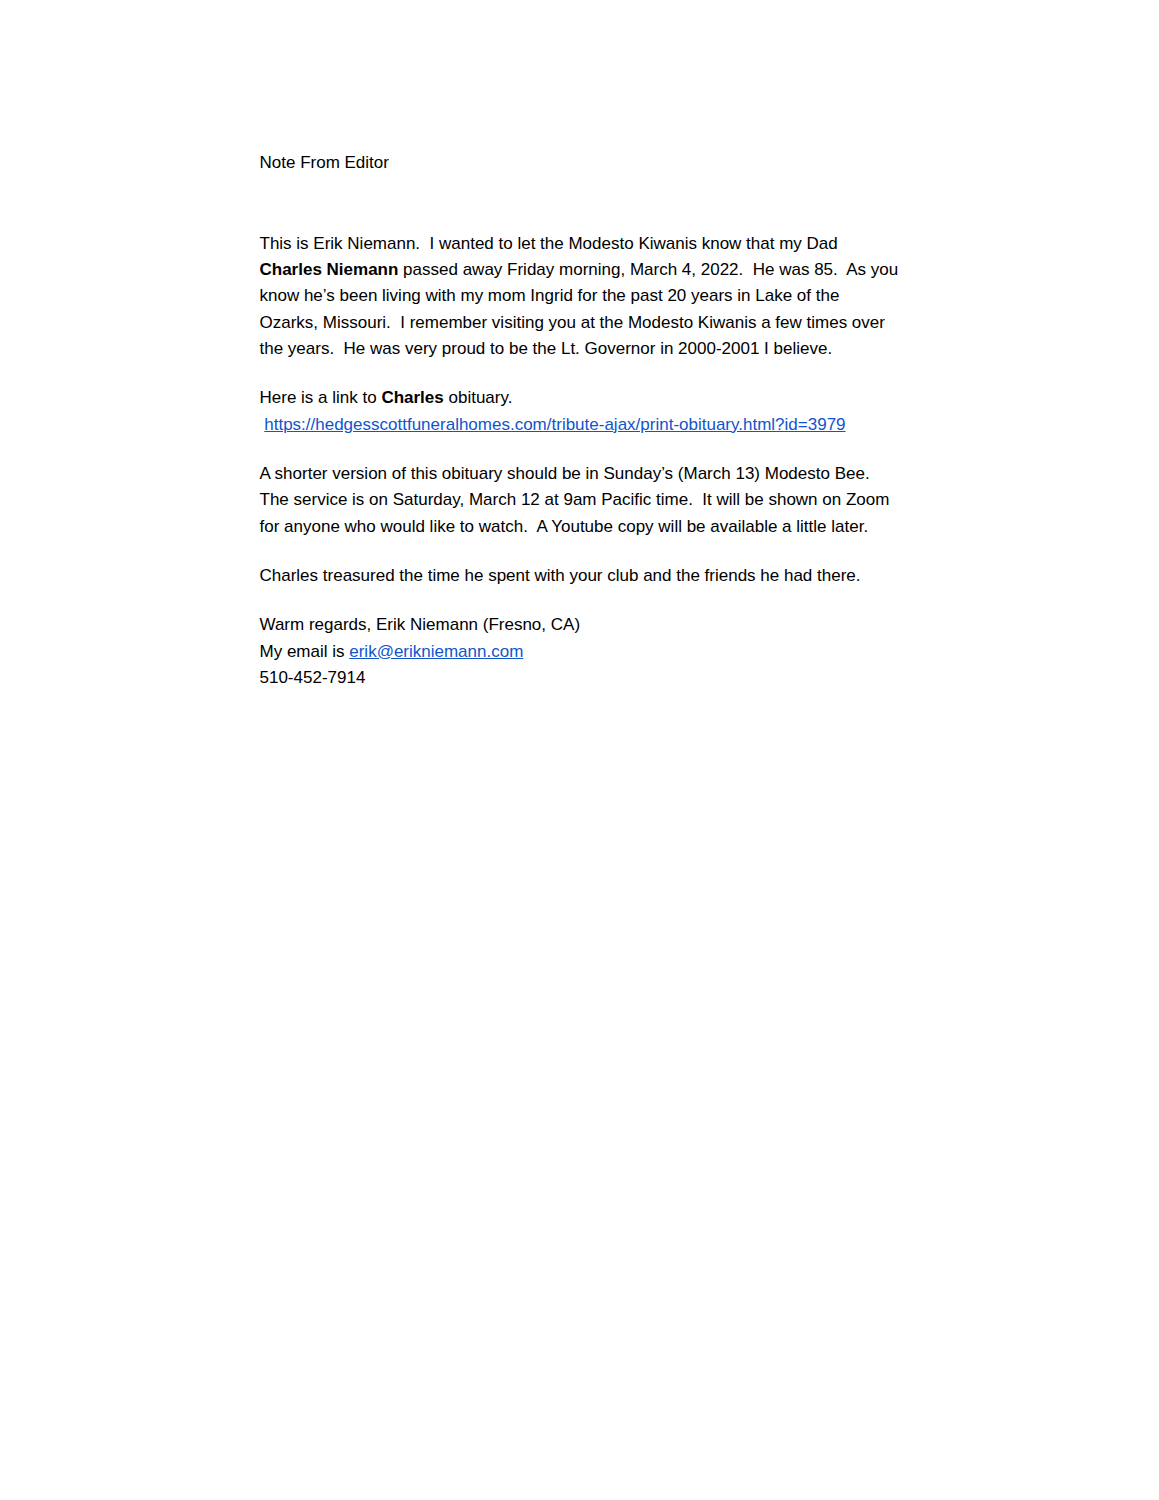Note From Editor
This is Erik Niemann. I wanted to let the Modesto Kiwanis know that my Dad Charles Niemann passed away Friday morning, March 4, 2022. He was 85. As you know he’s been living with my mom Ingrid for the past 20 years in Lake of the Ozarks, Missouri. I remember visiting you at the Modesto Kiwanis a few times over the years. He was very proud to be the Lt. Governor in 2000-2001 I believe.
Here is a link to Charles obituary.
https://hedgesscottfuneralhomes.com/tribute-ajax/print-obituary.html?id=3979
A shorter version of this obituary should be in Sunday’s (March 13) Modesto Bee. The service is on Saturday, March 12 at 9am Pacific time. It will be shown on Zoom for anyone who would like to watch. A Youtube copy will be available a little later.
Charles treasured the time he spent with your club and the friends he had there.
Warm regards, Erik Niemann (Fresno, CA)
My email is erik@erikniemann.com
510-452-7914